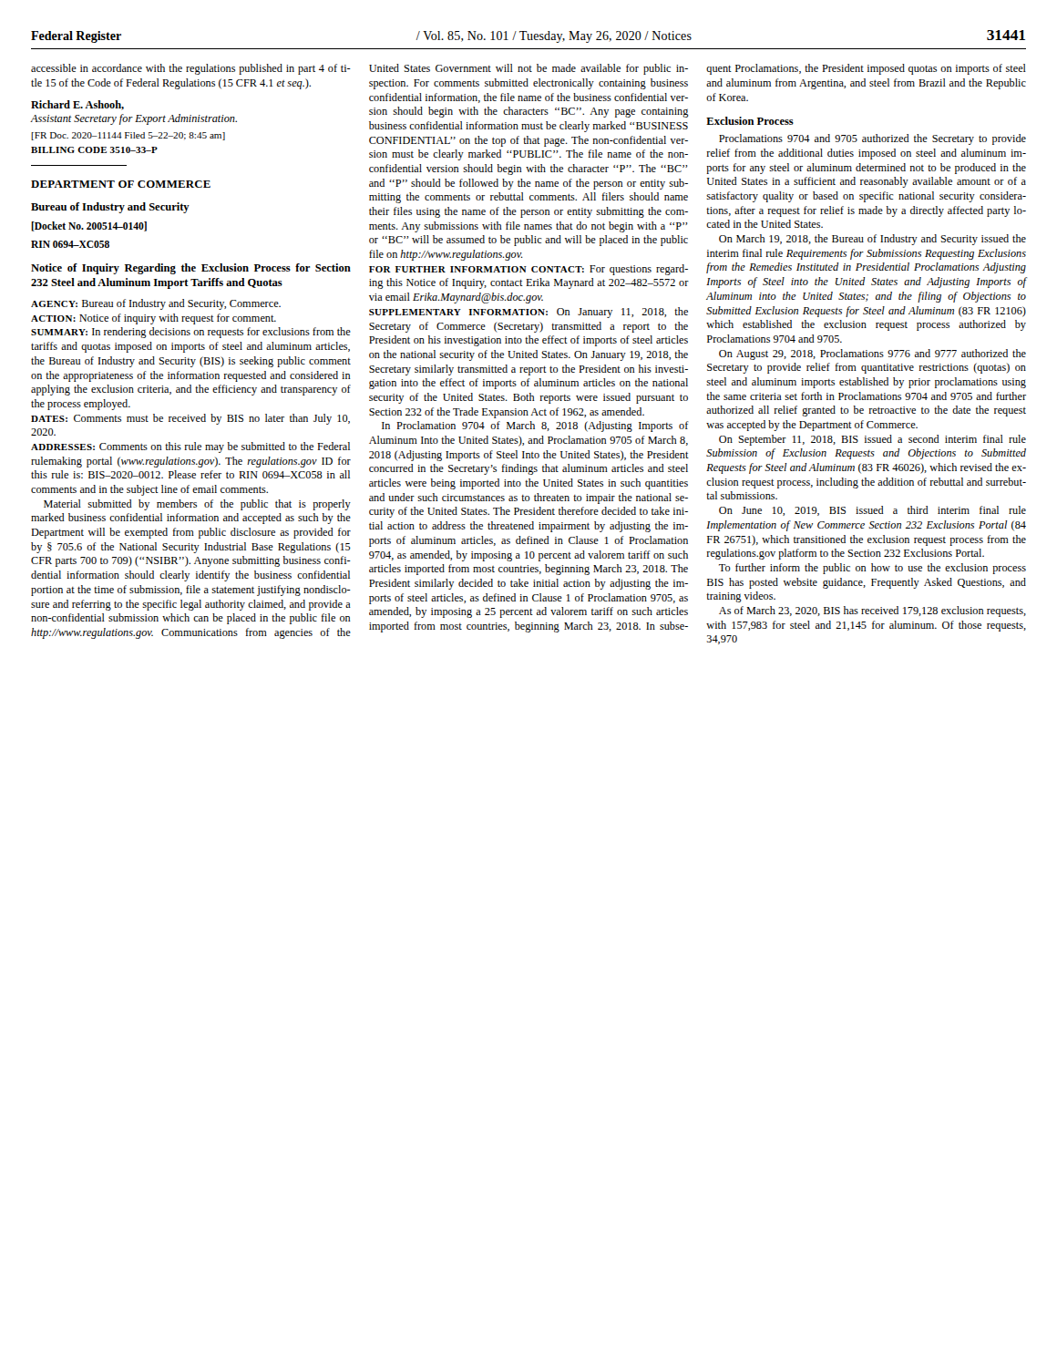Federal Register
/ Vol. 85, No. 101 / Tuesday, May 26, 2020 / Notices
31441
accessible in accordance with the regulations published in part 4 of title 15 of the Code of Federal Regulations (15 CFR 4.1 et seq.).
Richard E. Ashooh,
Assistant Secretary for Export Administration.
[FR Doc. 2020–11144 Filed 5–22–20; 8:45 am]
Billing code 3510–33–P
DEPARTMENT OF COMMERCE
Bureau of Industry and Security
[Docket No. 200514–0140]
RIN 0694–XC058
Notice of Inquiry Regarding the Exclusion Process for Section 232 Steel and Aluminum Import Tariffs and Quotas
Agency: Bureau of Industry and Security, Commerce.
Action: Notice of inquiry with request for comment.
Summary: In rendering decisions on requests for exclusions from the tariffs and quotas imposed on imports of steel and aluminum articles, the Bureau of Industry and Security (BIS) is seeking public comment on the appropriateness of the information requested and considered in applying the exclusion criteria, and the efficiency and transparency of the process employed.
Dates: Comments must be received by BIS no later than July 10, 2020.
Addresses: Comments on this rule may be submitted to the Federal rulemaking portal (www.regulations.gov). The regulations.gov ID for this rule is: BIS–2020–0012. Please refer to RIN 0694–XC058 in all comments and in the subject line of email comments.
Material submitted by members of the public that is properly marked business confidential information and accepted as such by the Department will be exempted from public disclosure as provided for by § 705.6 of the National Security Industrial Base Regulations (15 CFR parts 700 to 709) (‘‘NSIBR’’). Anyone submitting business confidential information should clearly identify the business confidential portion at the time of submission, file a statement justifying nondisclosure and referring to the specific legal authority claimed, and provide a non-confidential submission which can be placed in the public file on http://www.regulations.gov. Communications from agencies of the United States Government will not be made available for public inspection. For comments submitted electronically containing business confidential information, the file name of the business confidential version should begin with the characters ‘‘BC’’. Any page containing business confidential information must be clearly marked ‘‘BUSINESS CONFIDENTIAL’’ on the top of that page. The non-confidential version must be clearly marked ‘‘PUBLIC’’. The file name of the non-confidential version should begin with the character ‘‘P’’. The ‘‘BC’’ and ‘‘P’’ should be followed by the name of the person or entity submitting the comments or rebuttal comments. All filers should name their files using the name of the person or entity submitting the comments. Any submissions with file names that do not begin with a ‘‘P’’ or ‘‘BC’’ will be assumed to be public and will be placed in the public file on http://www.regulations.gov.
For Further Information Contact: For questions regarding this Notice of Inquiry, contact Erika Maynard at 202–482–5572 or via email Erika.Maynard@bis.doc.gov.
Supplementary Information: On January 11, 2018, the Secretary of Commerce (Secretary) transmitted a report to the President on his investigation into the effect of imports of steel articles on the national security of the United States. On January 19, 2018, the Secretary similarly transmitted a report to the President on his investigation into the effect of imports of aluminum articles on the national security of the United States. Both reports were issued pursuant to Section 232 of the Trade Expansion Act of 1962, as amended.
In Proclamation 9704 of March 8, 2018 (Adjusting Imports of Aluminum Into the United States), and Proclamation 9705 of March 8, 2018 (Adjusting Imports of Steel Into the United States), the President concurred in the Secretary’s findings that aluminum articles and steel articles were being imported into the United States in such quantities and under such circumstances as to threaten to impair the national security of the United States. The President therefore decided to take initial action to address the threatened impairment by adjusting the imports of aluminum articles, as defined in Clause 1 of Proclamation 9704, as amended, by imposing a 10 percent ad valorem tariff on such articles imported from most countries, beginning March 23, 2018. The President similarly decided to take initial action by adjusting the imports of steel articles, as defined in Clause 1 of Proclamation 9705, as amended, by imposing a 25 percent ad valorem tariff on such articles imported from most countries, beginning March 23, 2018. In subsequent Proclamations, the President imposed quotas on imports of steel and aluminum from Argentina, and steel from Brazil and the Republic of Korea.
Exclusion Process
Proclamations 9704 and 9705 authorized the Secretary to provide relief from the additional duties imposed on steel and aluminum imports for any steel or aluminum determined not to be produced in the United States in a sufficient and reasonably available amount or of a satisfactory quality or based on specific national security considerations, after a request for relief is made by a directly affected party located in the United States.
On March 19, 2018, the Bureau of Industry and Security issued the interim final rule Requirements for Submissions Requesting Exclusions from the Remedies Instituted in Presidential Proclamations Adjusting Imports of Steel into the United States and Adjusting Imports of Aluminum into the United States; and the filing of Objections to Submitted Exclusion Requests for Steel and Aluminum (83 FR 12106) which established the exclusion request process authorized by Proclamations 9704 and 9705.
On August 29, 2018, Proclamations 9776 and 9777 authorized the Secretary to provide relief from quantitative restrictions (quotas) on steel and aluminum imports established by prior proclamations using the same criteria set forth in Proclamations 9704 and 9705 and further authorized all relief granted to be retroactive to the date the request was accepted by the Department of Commerce.
On September 11, 2018, BIS issued a second interim final rule Submission of Exclusion Requests and Objections to Submitted Requests for Steel and Aluminum (83 FR 46026), which revised the exclusion request process, including the addition of rebuttal and surrebuttal submissions.
On June 10, 2019, BIS issued a third interim final rule Implementation of New Commerce Section 232 Exclusions Portal (84 FR 26751), which transitioned the exclusion request process from the regulations.gov platform to the Section 232 Exclusions Portal.
To further inform the public on how to use the exclusion process BIS has posted website guidance, Frequently Asked Questions, and training videos.
As of March 23, 2020, BIS has received 179,128 exclusion requests, with 157,983 for steel and 21,145 for aluminum. Of those requests, 34,970